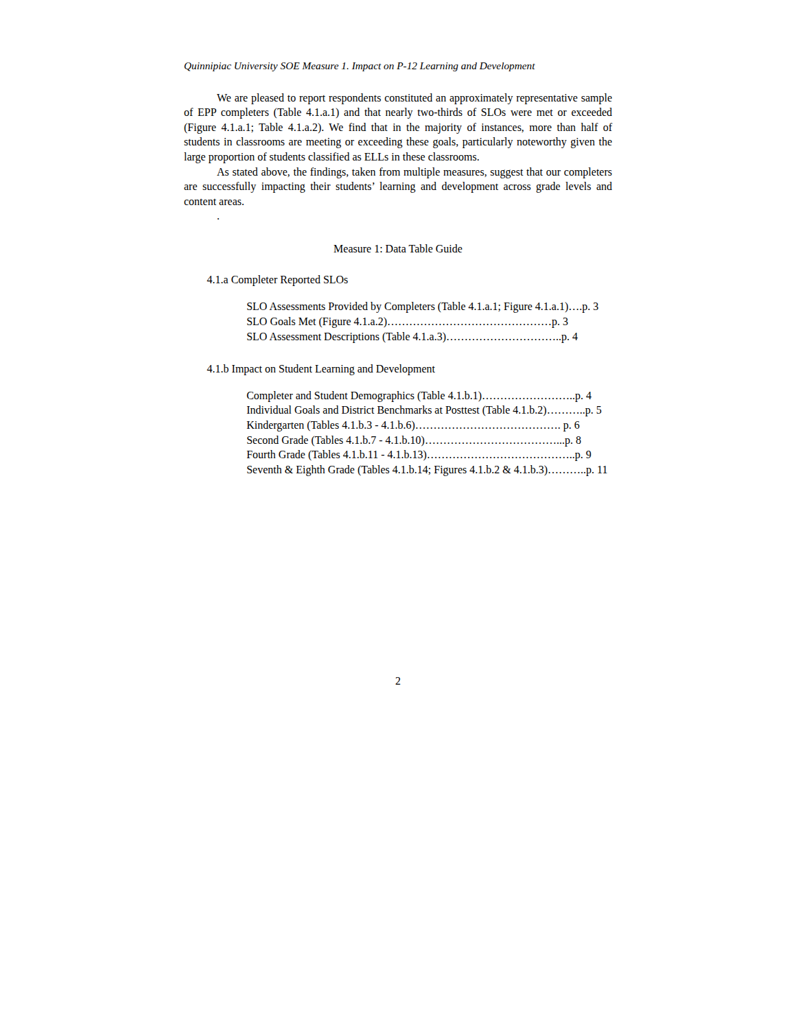Quinnipiac University SOE Measure 1. Impact on P-12 Learning and Development
We are pleased to report respondents constituted an approximately representative sample of EPP completers (Table 4.1.a.1) and that nearly two-thirds of SLOs were met or exceeded (Figure 4.1.a.1; Table 4.1.a.2). We find that in the majority of instances, more than half of students in classrooms are meeting or exceeding these goals, particularly noteworthy given the large proportion of students classified as ELLs in these classrooms.
As stated above, the findings, taken from multiple measures, suggest that our completers are successfully impacting their students’ learning and development across grade levels and content areas.
.
Measure 1: Data Table Guide
4.1.a Completer Reported SLOs
SLO Assessments Provided by Completers (Table 4.1.a.1; Figure 4.1.a.1)….p. 3
SLO Goals Met (Figure 4.1.a.2)………………………………………p. 3
SLO Assessment Descriptions (Table 4.1.a.3)…………………………..p. 4
4.1.b Impact on Student Learning and Development
Completer and Student Demographics (Table 4.1.b.1)……………………..p. 4
Individual Goals and District Benchmarks at Posttest (Table 4.1.b.2)………..p. 5
Kindergarten (Tables 4.1.b.3 - 4.1.b.6)…………………………………. p. 6
Second Grade (Tables 4.1.b.7 - 4.1.b.10)………………………………...p. 8
Fourth Grade (Tables 4.1.b.11 - 4.1.b.13)…………………………………..p. 9
Seventh & Eighth Grade (Tables 4.1.b.14; Figures 4.1.b.2 & 4.1.b.3)………..p. 11
2